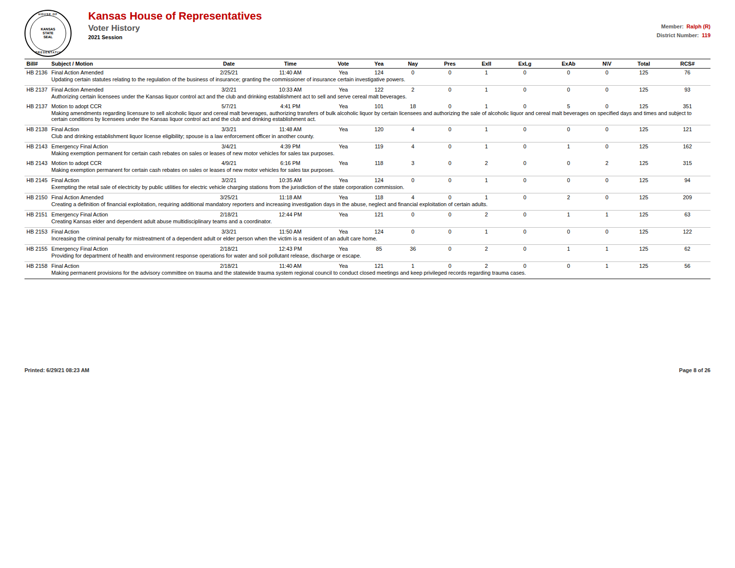HOUSE OF
KANSAS
STATE
SEAL
REPRESENTATIVES
Kansas House of Representatives
Voter History
2021 Session
Member: Ralph (R)
District Number: 119
| Bill# | Subject / Motion | Date | Time | Vote | Yea | Nay | Pres | ExII | ExLg | ExAb | N\V | Total | RCS# |
| --- | --- | --- | --- | --- | --- | --- | --- | --- | --- | --- | --- | --- | --- |
| HB 2136 | Final Action Amended | 2/25/21 | 11:40 AM | Yea | 124 | 0 | 0 | 1 | 0 | 0 | 0 | 125 | 76 |
| | Updating certain statutes relating to the regulation of the business of insurance; granting the commissioner of insurance certain investigative powers. |
| HB 2137 | Final Action Amended | 3/2/21 | 10:33 AM | Yea | 122 | 2 | 0 | 1 | 0 | 0 | 0 | 125 | 93 |
| | Authorizing certain licensees under the Kansas liquor control act and the club and drinking establishment act to sell and serve cereal malt beverages. |
| HB 2137 | Motion to adopt CCR | 5/7/21 | 4:41 PM | Yea | 101 | 18 | 0 | 1 | 0 | 5 | 0 | 125 | 351 |
| | Making amendments regarding licensure to sell alcoholic liquor and cereal malt beverages, authorizing transfers of bulk alcoholic liquor by certain licensees and authorizing the sale of alcoholic liquor and cereal malt beverages on specified days and times and subject to certain conditions by licensees under the Kansas liquor control act and the club and drinking establishment act. |
| HB 2138 | Final Action | 3/3/21 | 11:48 AM | Yea | 120 | 4 | 0 | 1 | 0 | 0 | 0 | 125 | 121 |
| | Club and drinking establishment liquor license eligibility; spouse is a law enforcement officer in another county. |
| HB 2143 | Emergency Final Action | 3/4/21 | 4:39 PM | Yea | 119 | 4 | 0 | 1 | 0 | 1 | 0 | 125 | 162 |
| | Making exemption permanent for certain cash rebates on sales or leases of new motor vehicles for sales tax purposes. |
| HB 2143 | Motion to adopt CCR | 4/9/21 | 6:16 PM | Yea | 118 | 3 | 0 | 2 | 0 | 0 | 2 | 125 | 315 |
| | Making exemption permanent for certain cash rebates on sales or leases of new motor vehicles for sales tax purposes. |
| HB 2145 | Final Action | 3/2/21 | 10:35 AM | Yea | 124 | 0 | 0 | 1 | 0 | 0 | 0 | 125 | 94 |
| | Exempting the retail sale of electricity by public utilities for electric vehicle charging stations from the jurisdiction of the state corporation commission. |
| HB 2150 | Final Action Amended | 3/25/21 | 11:18 AM | Yea | 118 | 4 | 0 | 1 | 0 | 2 | 0 | 125 | 209 |
| | Creating a definition of financial exploitation, requiring additional mandatory reporters and increasing investigation days in the abuse, neglect and financial exploitation of certain adults. |
| HB 2151 | Emergency Final Action | 2/18/21 | 12:44 PM | Yea | 121 | 0 | 0 | 2 | 0 | 1 | 1 | 125 | 63 |
| | Creating Kansas elder and dependent adult abuse multidisciplinary teams and a coordinator. |
| HB 2153 | Final Action | 3/3/21 | 11:50 AM | Yea | 124 | 0 | 0 | 1 | 0 | 0 | 0 | 125 | 122 |
| | Increasing the criminal penalty for mistreatment of a dependent adult or elder person when the victim is a resident of an adult care home. |
| HB 2155 | Emergency Final Action | 2/18/21 | 12:43 PM | Yea | 85 | 36 | 0 | 2 | 0 | 1 | 1 | 125 | 62 |
| | Providing for department of health and environment response operations for water and soil pollutant release, discharge or escape. |
| HB 2158 | Final Action | 2/18/21 | 11:40 AM | Yea | 121 | 1 | 0 | 2 | 0 | 0 | 1 | 125 | 56 |
| | Making permanent provisions for the advisory committee on trauma and the statewide trauma system regional council to conduct closed meetings and keep privileged records regarding trauma cases. |
Printed: 6/29/21 08:23 AM
Page 8 of 26